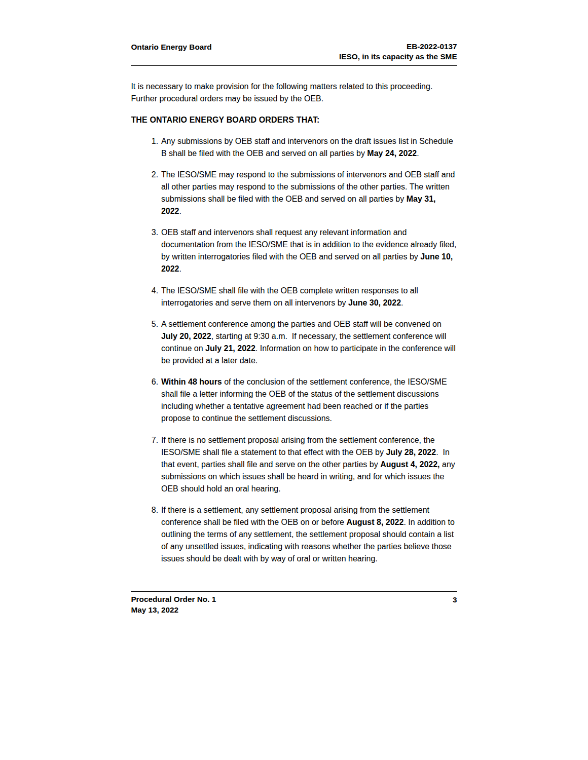Ontario Energy Board
EB-2022-0137
IESO, in its capacity as the SME
It is necessary to make provision for the following matters related to this proceeding. Further procedural orders may be issued by the OEB.
THE ONTARIO ENERGY BOARD ORDERS THAT:
Any submissions by OEB staff and intervenors on the draft issues list in Schedule B shall be filed with the OEB and served on all parties by May 24, 2022.
The IESO/SME may respond to the submissions of intervenors and OEB staff and all other parties may respond to the submissions of the other parties. The written submissions shall be filed with the OEB and served on all parties by May 31, 2022.
OEB staff and intervenors shall request any relevant information and documentation from the IESO/SME that is in addition to the evidence already filed, by written interrogatories filed with the OEB and served on all parties by June 10, 2022.
The IESO/SME shall file with the OEB complete written responses to all interrogatories and serve them on all intervenors by June 30, 2022.
A settlement conference among the parties and OEB staff will be convened on July 20, 2022, starting at 9:30 a.m. If necessary, the settlement conference will continue on July 21, 2022. Information on how to participate in the conference will be provided at a later date.
Within 48 hours of the conclusion of the settlement conference, the IESO/SME shall file a letter informing the OEB of the status of the settlement discussions including whether a tentative agreement had been reached or if the parties propose to continue the settlement discussions.
If there is no settlement proposal arising from the settlement conference, the IESO/SME shall file a statement to that effect with the OEB by July 28, 2022. In that event, parties shall file and serve on the other parties by August 4, 2022, any submissions on which issues shall be heard in writing, and for which issues the OEB should hold an oral hearing.
If there is a settlement, any settlement proposal arising from the settlement conference shall be filed with the OEB on or before August 8, 2022. In addition to outlining the terms of any settlement, the settlement proposal should contain a list of any unsettled issues, indicating with reasons whether the parties believe those issues should be dealt with by way of oral or written hearing.
Procedural Order No. 1
May 13, 2022
3